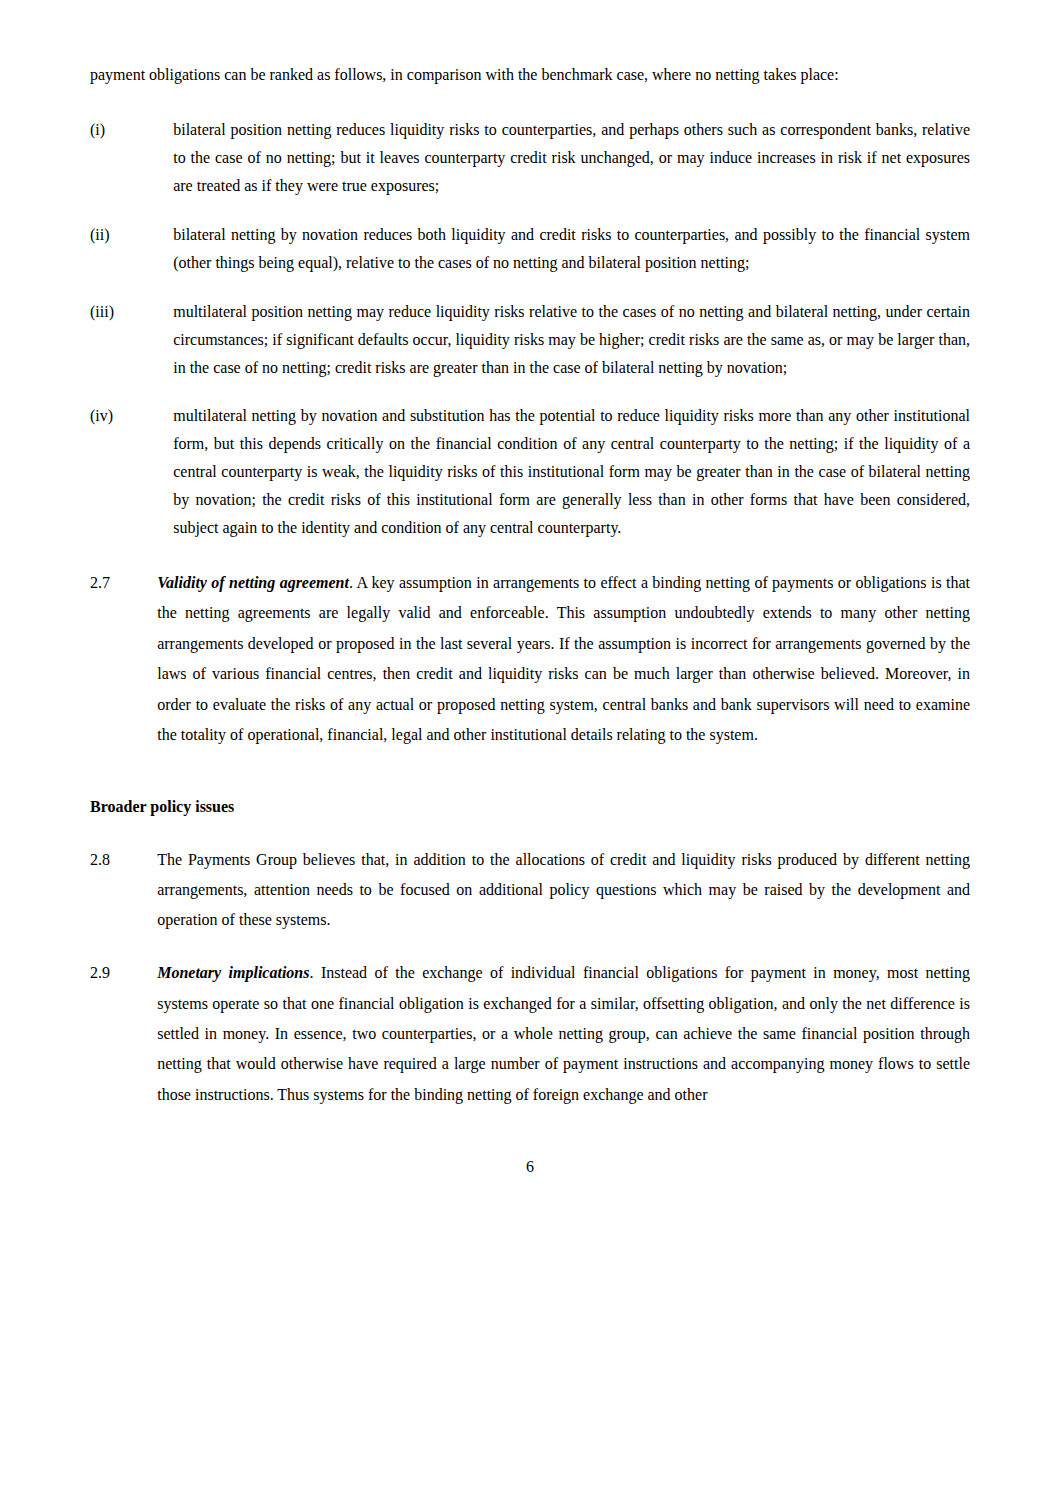payment obligations can be ranked as follows, in comparison with the benchmark case, where no netting takes place:
(i) bilateral position netting reduces liquidity risks to counterparties, and perhaps others such as correspondent banks, relative to the case of no netting; but it leaves counterparty credit risk unchanged, or may induce increases in risk if net exposures are treated as if they were true exposures;
(ii) bilateral netting by novation reduces both liquidity and credit risks to counterparties, and possibly to the financial system (other things being equal), relative to the cases of no netting and bilateral position netting;
(iii) multilateral position netting may reduce liquidity risks relative to the cases of no netting and bilateral netting, under certain circumstances; if significant defaults occur, liquidity risks may be higher; credit risks are the same as, or may be larger than, in the case of no netting; credit risks are greater than in the case of bilateral netting by novation;
(iv) multilateral netting by novation and substitution has the potential to reduce liquidity risks more than any other institutional form, but this depends critically on the financial condition of any central counterparty to the netting; if the liquidity of a central counterparty is weak, the liquidity risks of this institutional form may be greater than in the case of bilateral netting by novation; the credit risks of this institutional form are generally less than in other forms that have been considered, subject again to the identity and condition of any central counterparty.
2.7 Validity of netting agreement. A key assumption in arrangements to effect a binding netting of payments or obligations is that the netting agreements are legally valid and enforceable. This assumption undoubtedly extends to many other netting arrangements developed or proposed in the last several years. If the assumption is incorrect for arrangements governed by the laws of various financial centres, then credit and liquidity risks can be much larger than otherwise believed. Moreover, in order to evaluate the risks of any actual or proposed netting system, central banks and bank supervisors will need to examine the totality of operational, financial, legal and other institutional details relating to the system.
Broader policy issues
2.8 The Payments Group believes that, in addition to the allocations of credit and liquidity risks produced by different netting arrangements, attention needs to be focused on additional policy questions which may be raised by the development and operation of these systems.
2.9 Monetary implications. Instead of the exchange of individual financial obligations for payment in money, most netting systems operate so that one financial obligation is exchanged for a similar, offsetting obligation, and only the net difference is settled in money. In essence, two counterparties, or a whole netting group, can achieve the same financial position through netting that would otherwise have required a large number of payment instructions and accompanying money flows to settle those instructions. Thus systems for the binding netting of foreign exchange and other
6